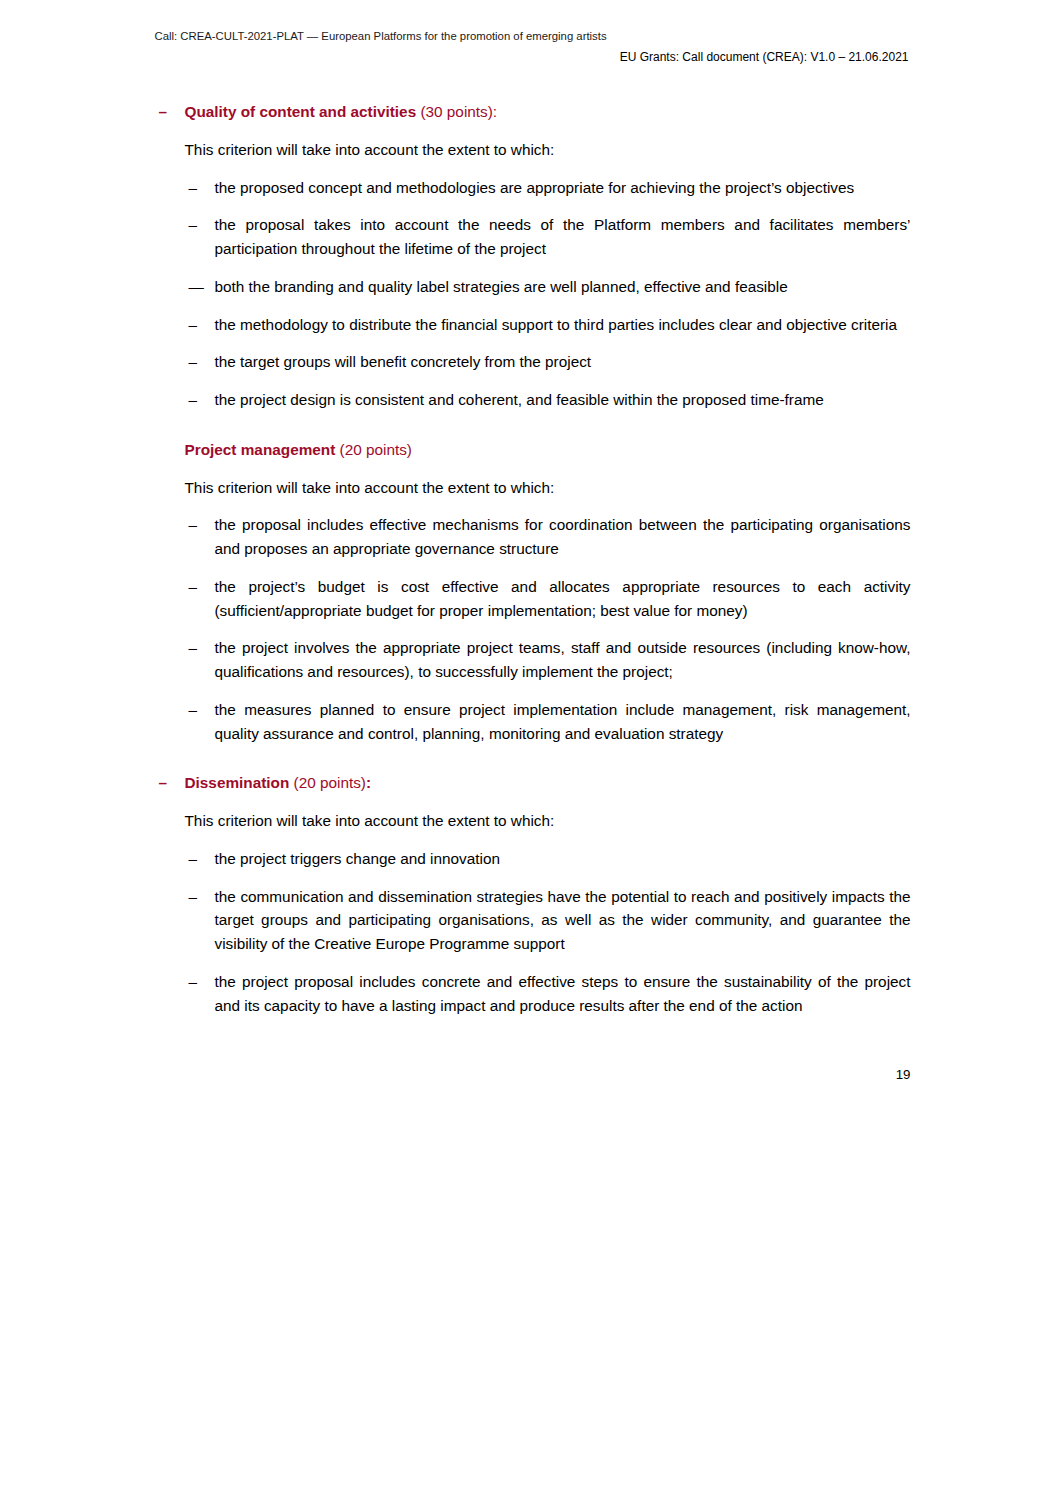Call: CREA-CULT-2021-PLAT — European Platforms for the promotion of emerging artists
EU Grants: Call document (CREA): V1.0 – 21.06.2021
–
Quality of content and activities
(30 points):
This criterion will take into account the extent to which:
the proposed concept and methodologies are appropriate for achieving the project’s objectives
the proposal takes into account the needs of the Platform members and facilitates members’ participation throughout the lifetime of the project
both the branding and quality label strategies are well planned, effective and feasible
the methodology to distribute the financial support to third parties includes clear and objective criteria
the target groups will benefit concretely from the project
the project design is consistent and coherent, and feasible within the proposed time-frame
Project management
(20 points)
This criterion will take into account the extent to which:
the proposal includes effective mechanisms for coordination between the participating organisations and proposes an appropriate governance structure
the project’s budget is cost effective and allocates appropriate resources to each activity (sufficient/appropriate budget for proper implementation; best value for money)
the project involves the appropriate project teams, staff and outside resources (including know-how, qualifications and resources), to successfully implement the project;
the measures planned to ensure project implementation include management, risk management, quality assurance and control, planning, monitoring and evaluation strategy
–
Dissemination
(20 points):
This criterion will take into account the extent to which:
the project triggers change and innovation
the communication and dissemination strategies have the potential to reach and positively impacts the target groups and participating organisations, as well as the wider community, and guarantee the visibility of the Creative Europe Programme support
the project proposal includes concrete and effective steps to ensure the sustainability of the project and its capacity to have a lasting impact and produce results after the end of the action
19